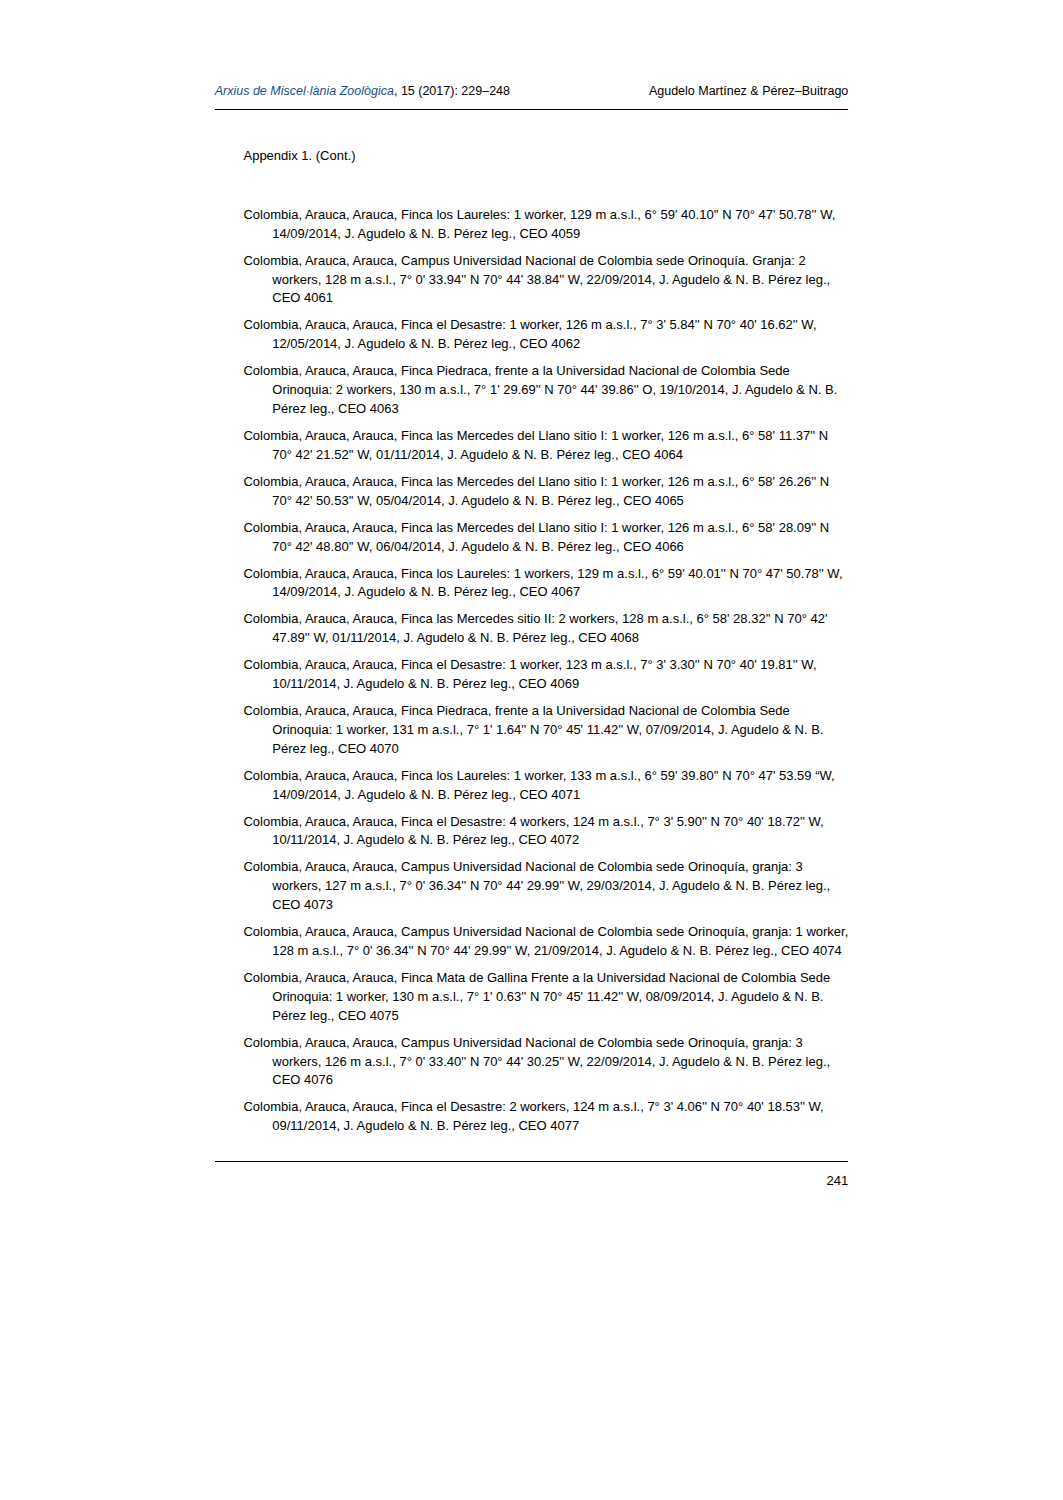Arxius de Miscel·lània Zoològica, 15 (2017): 229–248
Agudelo Martínez & Pérez–Buitrago
Appendix 1. (Cont.)
Colombia, Arauca, Arauca, Finca los Laureles: 1 worker, 129 m a.s.l., 6° 59' 40.10'' N 70° 47' 50.78'' W, 14/09/2014, J. Agudelo & N. B. Pérez leg., CEO 4059
Colombia, Arauca, Arauca, Campus Universidad Nacional de Colombia sede Orinoquía. Granja: 2 workers, 128 m a.s.l., 7° 0' 33.94'' N 70° 44' 38.84'' W, 22/09/2014, J. Agudelo & N. B. Pérez leg., CEO 4061
Colombia, Arauca, Arauca, Finca el Desastre: 1 worker, 126 m a.s.l., 7° 3' 5.84'' N 70° 40' 16.62'' W, 12/05/2014, J. Agudelo & N. B. Pérez leg., CEO 4062
Colombia, Arauca, Arauca, Finca Piedraca, frente a la Universidad Nacional de Colombia Sede Orinoquia: 2 workers, 130 m a.s.l., 7° 1' 29.69'' N 70° 44' 39.86'' O, 19/10/2014, J. Agudelo & N. B. Pérez leg., CEO 4063
Colombia, Arauca, Arauca, Finca las Mercedes del Llano sitio I: 1 worker, 126 m a.s.l., 6° 58' 11.37'' N 70° 42' 21.52'' W, 01/11/2014, J. Agudelo & N. B. Pérez leg., CEO 4064
Colombia, Arauca, Arauca, Finca las Mercedes del Llano sitio I: 1 worker, 126 m a.s.l., 6° 58' 26.26'' N 70° 42' 50.53'' W, 05/04/2014, J. Agudelo & N. B. Pérez leg., CEO 4065
Colombia, Arauca, Arauca, Finca las Mercedes del Llano sitio I: 1 worker, 126 m a.s.l., 6° 58' 28.09'' N 70° 42' 48.80'' W, 06/04/2014, J. Agudelo & N. B. Pérez leg., CEO 4066
Colombia, Arauca, Arauca, Finca los Laureles: 1 workers, 129 m a.s.l., 6° 59' 40.01'' N 70° 47' 50.78'' W, 14/09/2014, J. Agudelo & N. B. Pérez leg., CEO 4067
Colombia, Arauca, Arauca, Finca las Mercedes sitio II: 2 workers, 128 m a.s.l., 6° 58' 28.32'' N 70° 42' 47.89'' W, 01/11/2014, J. Agudelo & N. B. Pérez leg., CEO 4068
Colombia, Arauca, Arauca, Finca el Desastre: 1 worker, 123 m a.s.l., 7° 3' 3.30'' N 70° 40' 19.81'' W, 10/11/2014, J. Agudelo & N. B. Pérez leg., CEO 4069
Colombia, Arauca, Arauca, Finca Piedraca, frente a la Universidad Nacional de Colombia Sede Orinoquia: 1 worker, 131 m a.s.l., 7° 1' 1.64'' N 70° 45' 11.42'' W, 07/09/2014, J. Agudelo & N. B. Pérez leg., CEO 4070
Colombia, Arauca, Arauca, Finca los Laureles: 1 worker, 133 m a.s.l., 6° 59' 39.80'' N 70° 47' 53.59 “W, 14/09/2014, J. Agudelo & N. B. Pérez leg., CEO 4071
Colombia, Arauca, Arauca, Finca el Desastre: 4 workers, 124 m a.s.l., 7° 3' 5.90'' N 70° 40' 18.72'' W, 10/11/2014, J. Agudelo & N. B. Pérez leg., CEO 4072
Colombia, Arauca, Arauca, Campus Universidad Nacional de Colombia sede Orinoquía, granja: 3 workers, 127 m a.s.l., 7° 0' 36.34'' N 70° 44' 29.99'' W, 29/03/2014, J. Agudelo & N. B. Pérez leg., CEO 4073
Colombia, Arauca, Arauca, Campus Universidad Nacional de Colombia sede Orinoquía, granja: 1 worker, 128 m a.s.l., 7° 0' 36.34'' N 70° 44' 29.99'' W, 21/09/2014, J. Agudelo & N. B. Pérez leg., CEO 4074
Colombia, Arauca, Arauca, Finca Mata de Gallina Frente a la Universidad Nacional de Colombia Sede Orinoquia: 1 worker, 130 m a.s.l., 7° 1' 0.63'' N 70° 45' 11.42'' W, 08/09/2014, J. Agudelo & N. B. Pérez leg., CEO 4075
Colombia, Arauca, Arauca, Campus Universidad Nacional de Colombia sede Orinoquía, granja: 3 workers, 126 m a.s.l., 7° 0' 33.40'' N 70° 44' 30.25'' W, 22/09/2014, J. Agudelo & N. B. Pérez leg., CEO 4076
Colombia, Arauca, Arauca, Finca el Desastre: 2 workers, 124 m a.s.l., 7° 3' 4.06'' N 70° 40' 18.53'' W, 09/11/2014, J. Agudelo & N. B. Pérez leg., CEO 4077
241